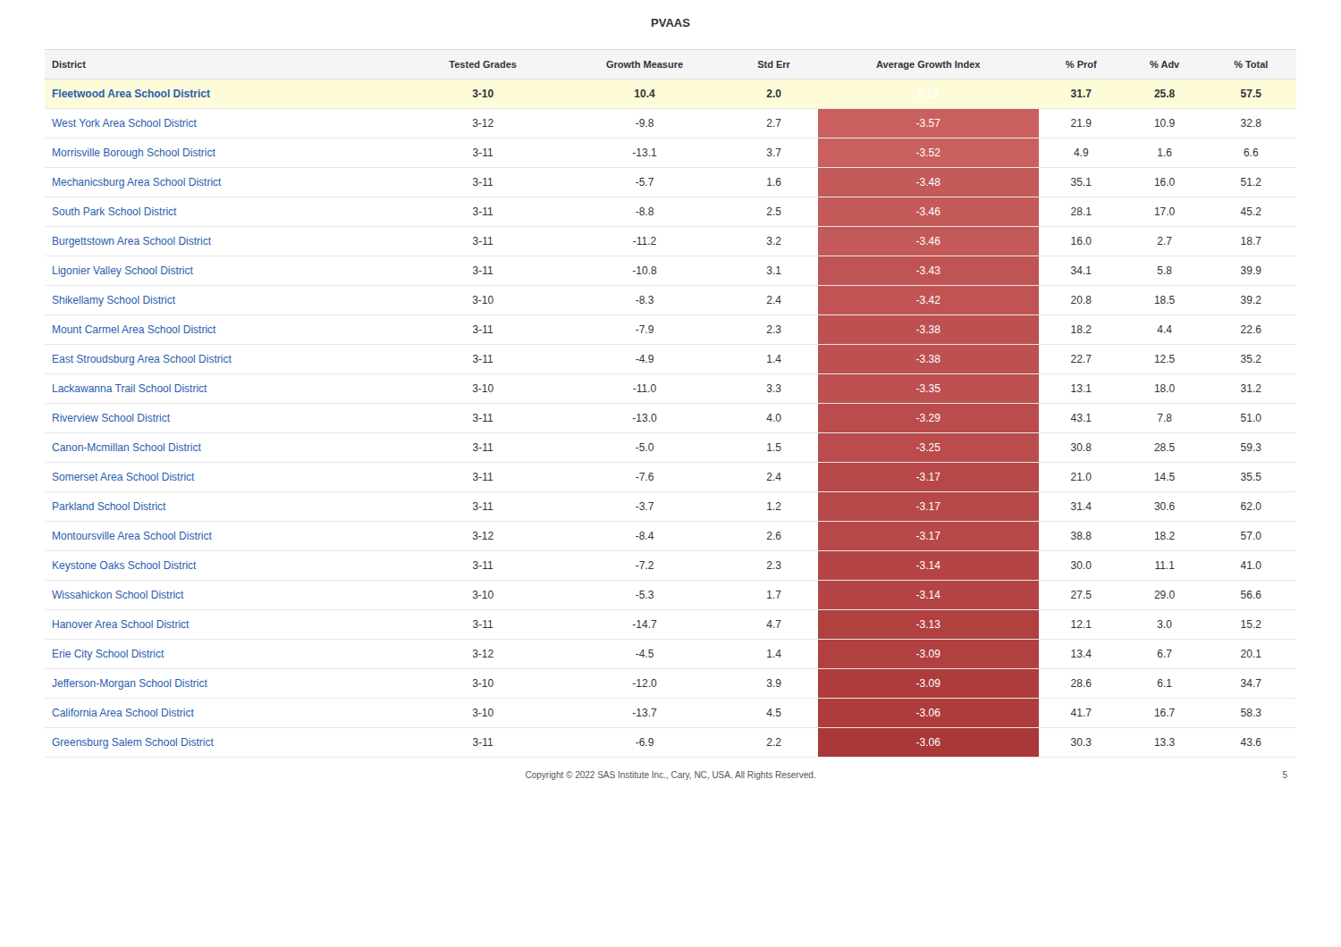PVAAS
| District | Tested Grades | Growth Measure | Std Err | Average Growth Index | % Prof | % Adv | % Total |
| --- | --- | --- | --- | --- | --- | --- | --- |
| Fleetwood Area School District | 3-10 | 10.4 | 2.0 | 5.19 | 31.7 | 25.8 | 57.5 |
| West York Area School District | 3-12 | -9.8 | 2.7 | -3.57 | 21.9 | 10.9 | 32.8 |
| Morrisville Borough School District | 3-11 | -13.1 | 3.7 | -3.52 | 4.9 | 1.6 | 6.6 |
| Mechanicsburg Area School District | 3-11 | -5.7 | 1.6 | -3.48 | 35.1 | 16.0 | 51.2 |
| South Park School District | 3-11 | -8.8 | 2.5 | -3.46 | 28.1 | 17.0 | 45.2 |
| Burgettstown Area School District | 3-11 | -11.2 | 3.2 | -3.46 | 16.0 | 2.7 | 18.7 |
| Ligonier Valley School District | 3-11 | -10.8 | 3.1 | -3.43 | 34.1 | 5.8 | 39.9 |
| Shikellamy School District | 3-10 | -8.3 | 2.4 | -3.42 | 20.8 | 18.5 | 39.2 |
| Mount Carmel Area School District | 3-11 | -7.9 | 2.3 | -3.38 | 18.2 | 4.4 | 22.6 |
| East Stroudsburg Area School District | 3-11 | -4.9 | 1.4 | -3.38 | 22.7 | 12.5 | 35.2 |
| Lackawanna Trail School District | 3-10 | -11.0 | 3.3 | -3.35 | 13.1 | 18.0 | 31.2 |
| Riverview School District | 3-11 | -13.0 | 4.0 | -3.29 | 43.1 | 7.8 | 51.0 |
| Canon-Mcmillan School District | 3-11 | -5.0 | 1.5 | -3.25 | 30.8 | 28.5 | 59.3 |
| Somerset Area School District | 3-11 | -7.6 | 2.4 | -3.17 | 21.0 | 14.5 | 35.5 |
| Parkland School District | 3-11 | -3.7 | 1.2 | -3.17 | 31.4 | 30.6 | 62.0 |
| Montoursville Area School District | 3-12 | -8.4 | 2.6 | -3.17 | 38.8 | 18.2 | 57.0 |
| Keystone Oaks School District | 3-11 | -7.2 | 2.3 | -3.14 | 30.0 | 11.1 | 41.0 |
| Wissahickon School District | 3-10 | -5.3 | 1.7 | -3.14 | 27.5 | 29.0 | 56.6 |
| Hanover Area School District | 3-11 | -14.7 | 4.7 | -3.13 | 12.1 | 3.0 | 15.2 |
| Erie City School District | 3-12 | -4.5 | 1.4 | -3.09 | 13.4 | 6.7 | 20.1 |
| Jefferson-Morgan School District | 3-10 | -12.0 | 3.9 | -3.09 | 28.6 | 6.1 | 34.7 |
| California Area School District | 3-10 | -13.7 | 4.5 | -3.06 | 41.7 | 16.7 | 58.3 |
| Greensburg Salem School District | 3-11 | -6.9 | 2.2 | -3.06 | 30.3 | 13.3 | 43.6 |
Copyright © 2022 SAS Institute Inc., Cary, NC, USA. All Rights Reserved. 5